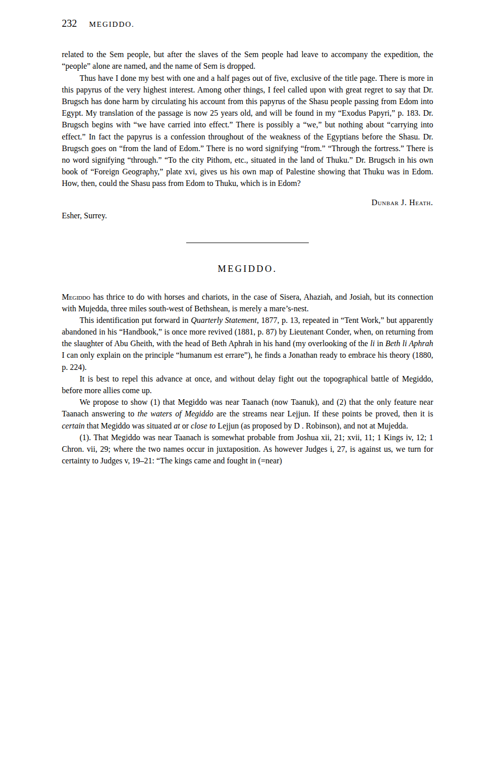232 MEGIDDO.
related to the Sem people, but after the slaves of the Sem people had leave to accompany the expedition, the “people” alone are named, and the name of Sem is dropped.
Thus have I done my best with one and a half pages out of five, exclusive of the title page. There is more in this papyrus of the very highest interest. Among other things, I feel called upon with great regret to say that Dr. Brugsch has done harm by circulating his account from this papyrus of the Shasu people passing from Edom into Egypt. My translation of the passage is now 25 years old, and will be found in my “Exodus Papyri,” p. 183. Dr. Brugsch begins with “we have carried into effect.” There is possibly a “we,” but nothing about “carrying into effect.” In fact the papyrus is a confession throughout of the weakness of the Egyptians before the Shasu. Dr. Brugsch goes on “from the land of Edom.” There is no word signifying “from.” “Through the fortress.” There is no word signifying “through.” “To the city Pithom, etc., situated in the land of Thuku.” Dr. Brugsch in his own book of “Foreign Geography,” plate xvi, gives us his own map of Palestine showing that Thuku was in Edom. How, then, could the Shasu pass from Edom to Thuku, which is in Edom?
Dunbar J. Heath.
Esher, Surrey.
MEGIDDO.
Megiddo has thrice to do with horses and chariots, in the case of Sisera, Ahaziah, and Josiah, but its connection with Mujedda, three miles south-west of Bethshean, is merely a mare’s-nest.
This identification put forward in Quarterly Statement, 1877, p. 13, repeated in “Tent Work,” but apparently abandoned in his “Handbook,” is once more revived (1881, p. 87) by Lieutenant Conder, when, on returning from the slaughter of Abu Gheith, with the head of Beth Aphrah in his hand (my overlooking of the li in Beth li Aphrah I can only explain on the principle “humanum est errare”), he finds a Jonathan ready to embrace his theory (1880, p. 224).
It is best to repel this advance at once, and without delay fight out the topographical battle of Megiddo, before more allies come up.
We propose to show (1) that Megiddo was near Taanach (now Taanuk), and (2) that the only feature near Taanach answering to the waters of Megiddo are the streams near Lejjun. If these points be proved, then it is certain that Megiddo was situated at or close to Lejjun (as proposed by D . Robinson), and not at Mujedda.
(1). That Megiddo was near Taanach is somewhat probable from Joshua xii, 21; xvii, 11; 1 Kings iv, 12; 1 Chron. vii, 29; where the two names occur in juxtaposition. As however Judges i, 27, is against us, we turn for certainty to Judges v, 19–21: “The kings came and fought in (=near)